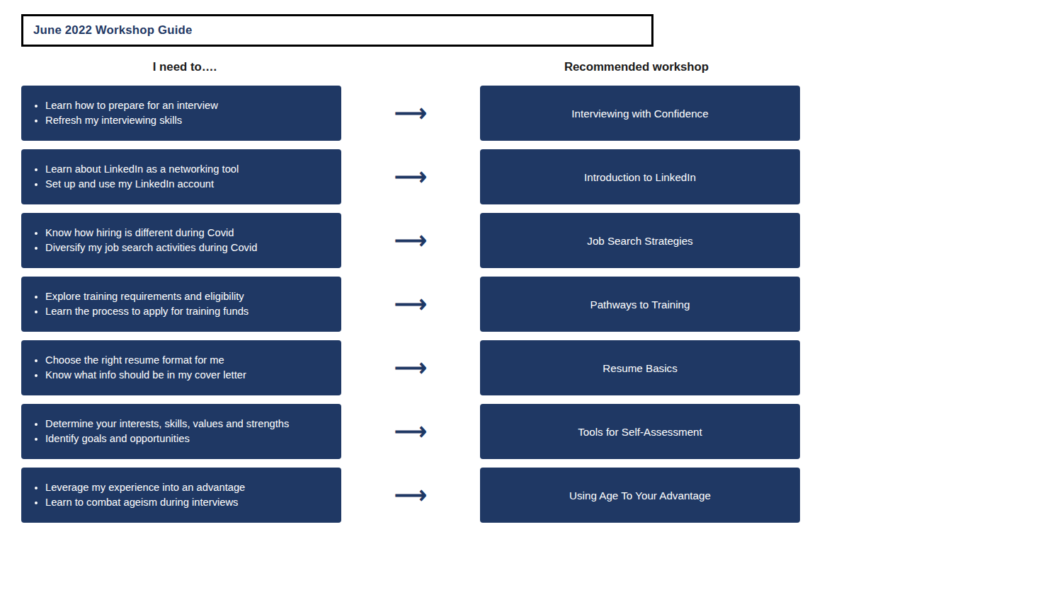June 2022 Workshop Guide
| I need to…. | | Recommended workshop |
| --- | --- | --- |
| Learn how to prepare for an interview Refresh my interviewing skills | ⟶ | Interviewing with Confidence |
| Learn about LinkedIn as a networking tool Set up and use my LinkedIn account | ⟶ | Introduction to LinkedIn |
| Know how hiring is different during Covid Diversify my job search activities during Covid | ⟶ | Job Search Strategies |
| Explore training requirements and eligibility Learn the process to apply for training funds | ⟶ | Pathways to Training |
| Choose the right resume format for me Know what info should be in my cover letter | ⟶ | Resume Basics |
| Determine your interests, skills, values and strengths Identify goals and opportunities | ⟶ | Tools for Self-Assessment |
| Leverage my experience into an advantage Learn to combat ageism during interviews | ⟶ | Using Age To Your Advantage |